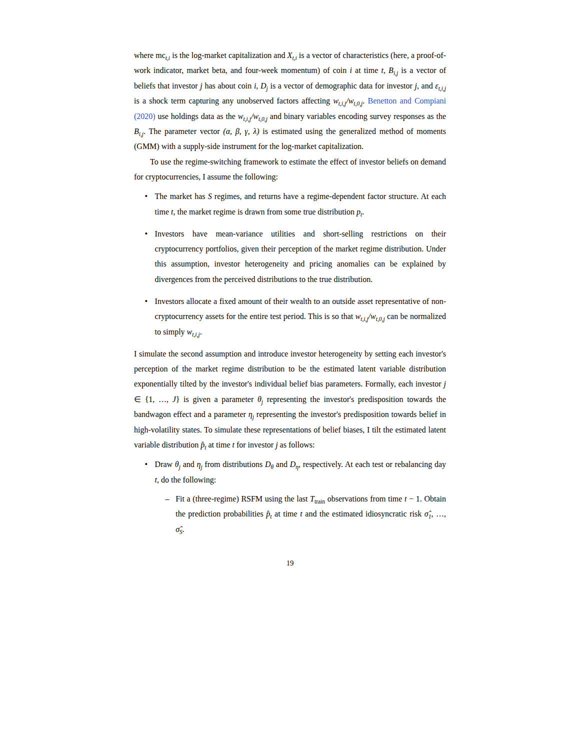where mct,i is the log-market capitalization and Xt,i is a vector of characteristics (here, a proof-of-work indicator, market beta, and four-week momentum) of coin i at time t, Bi,j is a vector of beliefs that investor j has about coin i, Dj is a vector of demographic data for investor j, and εt,i,j is a shock term capturing any unobserved factors affecting wt,i,j/wt,0,j. Benetton and Compiani (2020) use holdings data as the wt,i,j/wt,0,j and binary variables encoding survey responses as the Bi,j. The parameter vector (α, β, γ, λ) is estimated using the generalized method of moments (GMM) with a supply-side instrument for the log-market capitalization.
To use the regime-switching framework to estimate the effect of investor beliefs on demand for cryptocurrencies, I assume the following:
The market has S regimes, and returns have a regime-dependent factor structure. At each time t, the market regime is drawn from some true distribution pt.
Investors have mean-variance utilities and short-selling restrictions on their cryptocurrency portfolios, given their perception of the market regime distribution. Under this assumption, investor heterogeneity and pricing anomalies can be explained by divergences from the perceived distributions to the true distribution.
Investors allocate a fixed amount of their wealth to an outside asset representative of non-cryptocurrency assets for the entire test period. This is so that wt,i,j/wt,0,j can be normalized to simply wt,i,j.
I simulate the second assumption and introduce investor heterogeneity by setting each investor's perception of the market regime distribution to be the estimated latent variable distribution exponentially tilted by the investor's individual belief bias parameters. Formally, each investor j ∈ {1, …, J} is given a parameter θj representing the investor's predisposition towards the bandwagon effect and a parameter ηj representing the investor's predisposition towards belief in high-volatility states. To simulate these representations of belief biases, I tilt the estimated latent variable distribution p̂t at time t for investor j as follows:
Draw θj and ηj from distributions Dθ and Dη, respectively. At each test or rebalancing day t, do the following:
Fit a (three-regime) RSFM using the last Ttrain observations from time t − 1. Obtain the prediction probabilities p̂t at time t and the estimated idiosyncratic risk σ̂1, …, σ̂S.
19